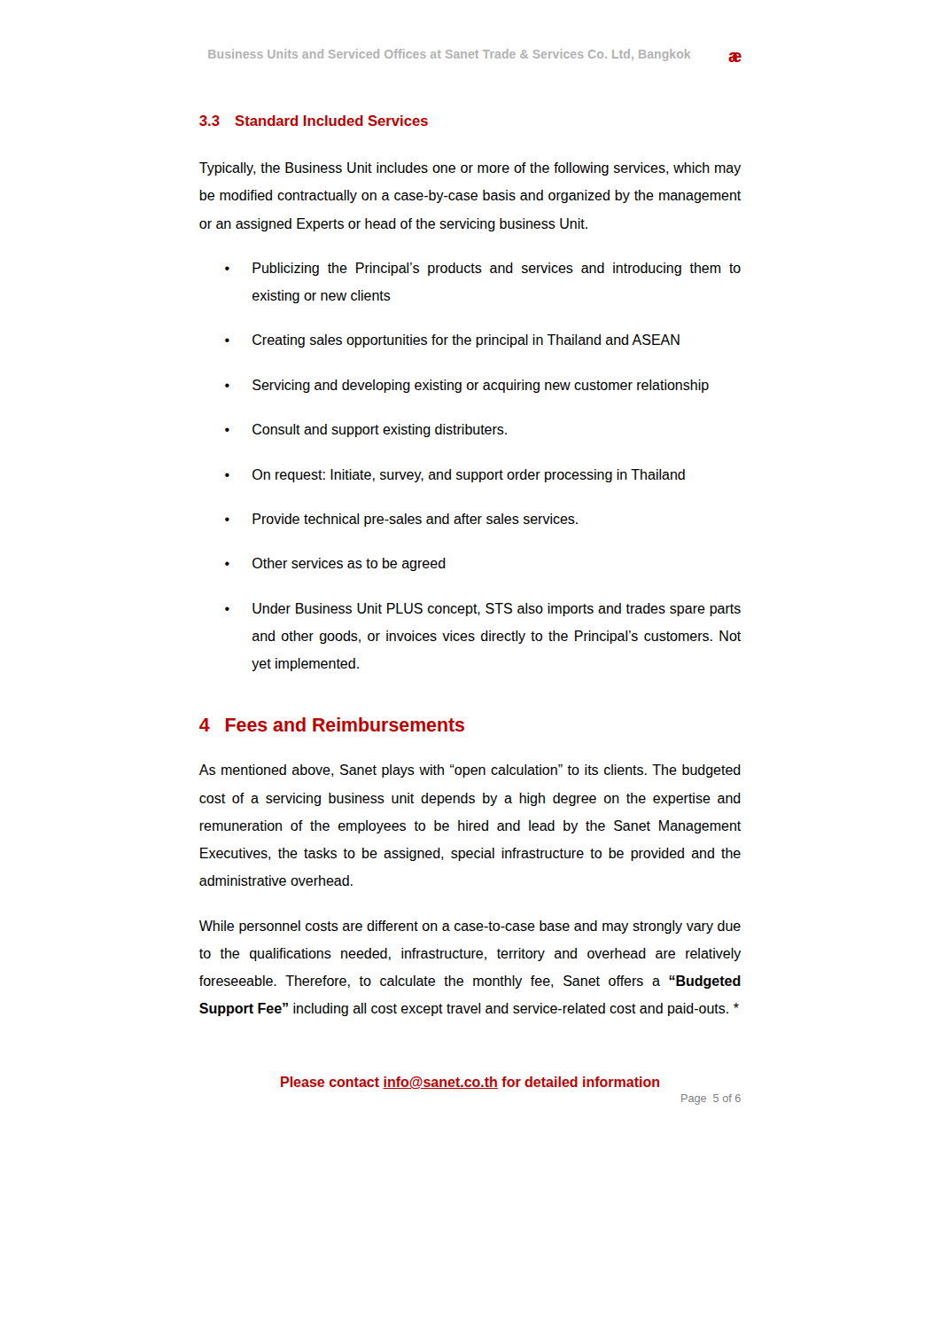Business Units and Serviced Offices at Sanet Trade & Services Co. Ltd, Bangkok
ae
3.3 Standard Included Services
Typically, the Business Unit includes one or more of the following services, which may be modified contractually on a case-by-case basis and organized by the management or an assigned Experts or head of the servicing business Unit.
Publicizing the Principal’s products and services and introducing them to existing or new clients
Creating sales opportunities for the principal in Thailand and ASEAN
Servicing and developing existing or acquiring new customer relationship
Consult and support existing distributers.
On request: Initiate, survey, and support order processing in Thailand
Provide technical pre-sales and after sales services.
Other services as to be agreed
Under Business Unit PLUS concept, STS also imports and trades spare parts and other goods, or invoices vices directly to the Principal’s customers. Not yet implemented.
4 Fees and Reimbursements
As mentioned above, Sanet plays with “open calculation” to its clients. The budgeted cost of a servicing business unit depends by a high degree on the expertise and remuneration of the employees to be hired and lead by the Sanet Management Executives, the tasks to be assigned, special infrastructure to be provided and the administrative overhead.
While personnel costs are different on a case-to-case base and may strongly vary due to the qualifications needed, infrastructure, territory and overhead are relatively foreseeable. Therefore, to calculate the monthly fee, Sanet offers a “Budgeted Support Fee” including all cost except travel and service-related cost and paid-outs. *
Please contact info@sanet.co.th for detailed information
Page 5 of 6